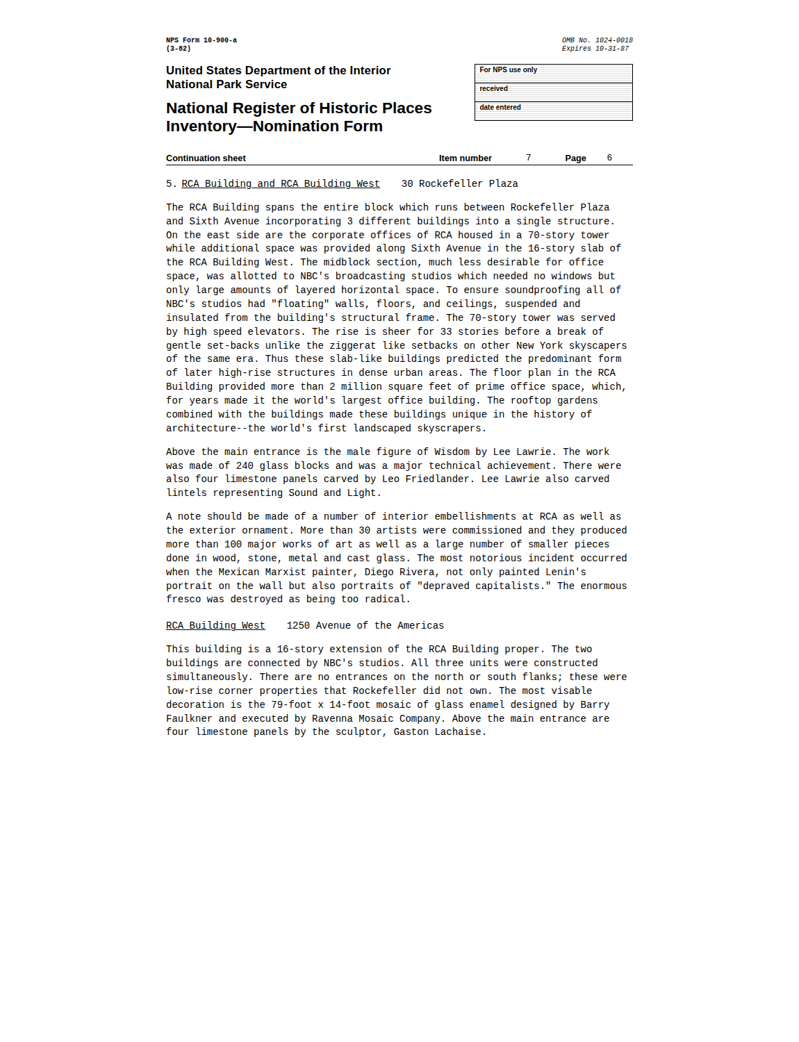NPS Form 10-900-a
(3-82)
OMB No. 1024-0018
Expires 10-31-87
United States Department of the Interior
National Park Service
National Register of Historic Places
Inventory—Nomination Form
For NPS use only
received
date entered
Continuation sheet Item number 7 Page 6
5. RCA Building and RCA Building West 30 Rockefeller Plaza
The RCA Building spans the entire block which runs between Rockefeller Plaza and Sixth Avenue incorporating 3 different buildings into a single structure. On the east side are the corporate offices of RCA housed in a 70-story tower while additional space was provided along Sixth Avenue in the 16-story slab of the RCA Building West. The midblock section, much less desirable for office space, was allotted to NBC's broadcasting studios which needed no windows but only large amounts of layered horizontal space. To ensure soundproofing all of NBC's studios had "floating" walls, floors, and ceilings, suspended and insulated from the building's structural frame. The 70-story tower was served by high speed elevators. The rise is sheer for 33 stories before a break of gentle set-backs unlike the ziggerat like setbacks on other New York skyscapers of the same era. Thus these slab-like buildings predicted the predominant form of later high-rise structures in dense urban areas. The floor plan in the RCA Building provided more than 2 million square feet of prime office space, which, for years made it the world's largest office building. The rooftop gardens combined with the buildings made these buildings unique in the history of architecture--the world's first landscaped skyscrapers.
Above the main entrance is the male figure of Wisdom by Lee Lawrie. The work was made of 240 glass blocks and was a major technical achievement. There were also four limestone panels carved by Leo Friedlander. Lee Lawrie also carved lintels representing Sound and Light.
A note should be made of a number of interior embellishments at RCA as well as the exterior ornament. More than 30 artists were commissioned and they produced more than 100 major works of art as well as a large number of smaller pieces done in wood, stone, metal and cast glass. The most notorious incident occurred when the Mexican Marxist painter, Diego Rivera, not only painted Lenin's portrait on the wall but also portraits of "depraved capitalists." The enormous fresco was destroyed as being too radical.
RCA Building West 1250 Avenue of the Americas
This building is a 16-story extension of the RCA Building proper. The two buildings are connected by NBC's studios. All three units were constructed simultaneously. There are no entrances on the north or south flanks; these were low-rise corner properties that Rockefeller did not own. The most visable decoration is the 79-foot x 14-foot mosaic of glass enamel designed by Barry Faulkner and executed by Ravenna Mosaic Company. Above the main entrance are four limestone panels by the sculptor, Gaston Lachaise.